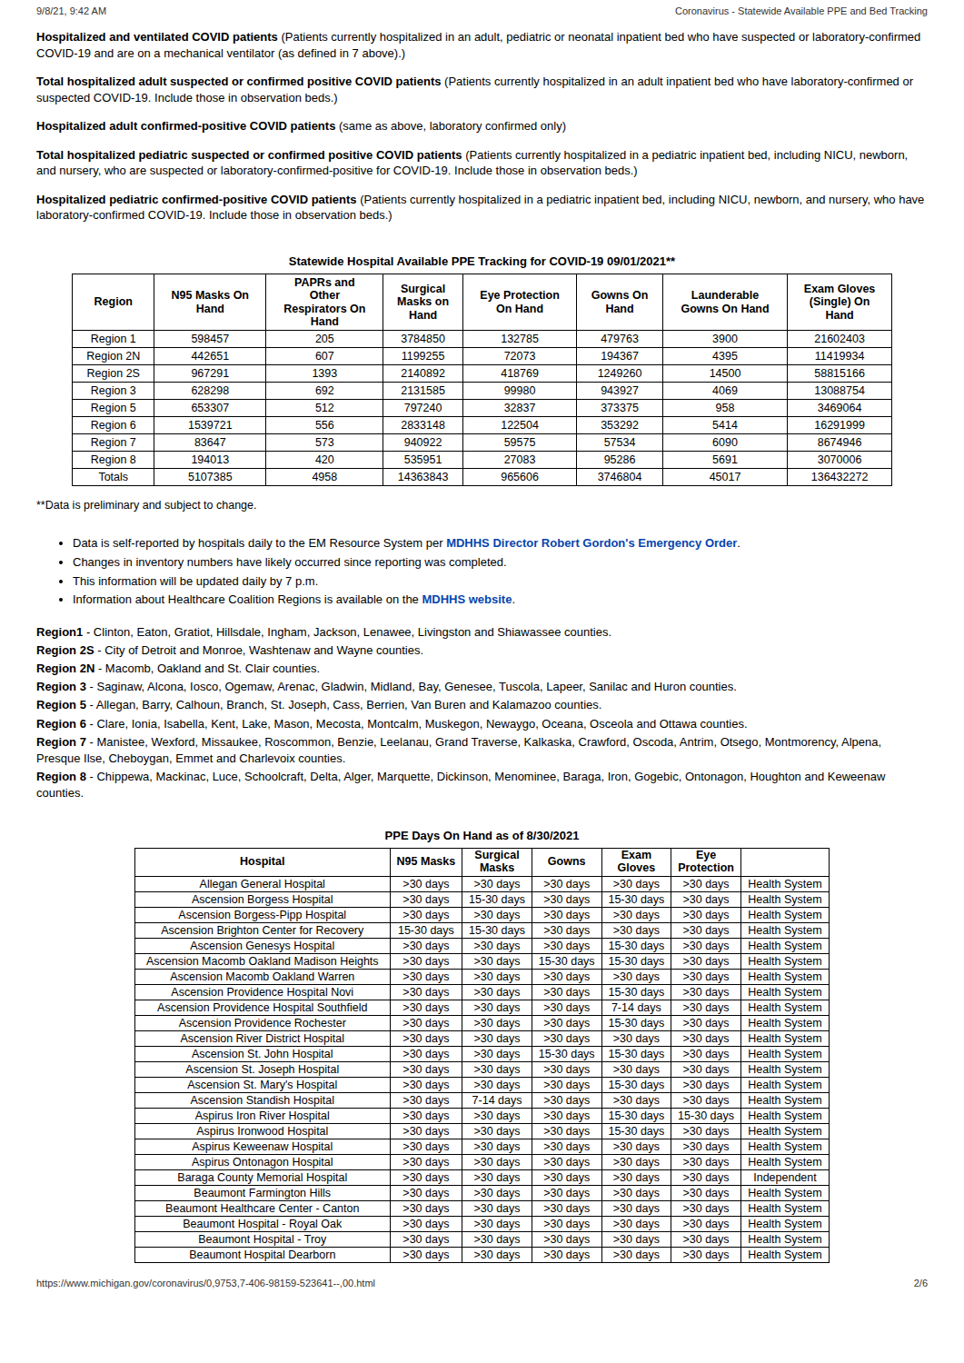9/8/21, 9:42 AM Coronavirus - Statewide Available PPE and Bed Tracking
Hospitalized and ventilated COVID patients (Patients currently hospitalized in an adult, pediatric or neonatal inpatient bed who have suspected or laboratory-confirmed COVID-19 and are on a mechanical ventilator (as defined in 7 above).)
Total hospitalized adult suspected or confirmed positive COVID patients (Patients currently hospitalized in an adult inpatient bed who have laboratory-confirmed or suspected COVID-19. Include those in observation beds.)
Hospitalized adult confirmed-positive COVID patients (same as above, laboratory confirmed only)
Total hospitalized pediatric suspected or confirmed positive COVID patients (Patients currently hospitalized in a pediatric inpatient bed, including NICU, newborn, and nursery, who are suspected or laboratory-confirmed-positive for COVID-19. Include those in observation beds.)
Hospitalized pediatric confirmed-positive COVID patients (Patients currently hospitalized in a pediatric inpatient bed, including NICU, newborn, and nursery, who have laboratory-confirmed COVID-19. Include those in observation beds.)
Statewide Hospital Available PPE Tracking for COVID-19 09/01/2021**
| Region | N95 Masks On Hand | PAPRs and Other Respirators On Hand | Surgical Masks on Hand | Eye Protection On Hand | Gowns On Hand | Launderable Gowns On Hand | Exam Gloves (Single) On Hand |
| --- | --- | --- | --- | --- | --- | --- | --- |
| Region 1 | 598457 | 205 | 3784850 | 132785 | 479763 | 3900 | 21602403 |
| Region 2N | 442651 | 607 | 1199255 | 72073 | 194367 | 4395 | 11419934 |
| Region 2S | 967291 | 1393 | 2140892 | 418769 | 1249260 | 14500 | 58815166 |
| Region 3 | 628298 | 692 | 2131585 | 99980 | 943927 | 4069 | 13088754 |
| Region 5 | 653307 | 512 | 797240 | 32837 | 373375 | 958 | 3469064 |
| Region 6 | 1539721 | 556 | 2833148 | 122504 | 353292 | 5414 | 16291999 |
| Region 7 | 83647 | 573 | 940922 | 59575 | 57534 | 6090 | 8674946 |
| Region 8 | 194013 | 420 | 535951 | 27083 | 95286 | 5691 | 3070006 |
| Totals | 5107385 | 4958 | 14363843 | 965606 | 3746804 | 45017 | 136432272 |
**Data is preliminary and subject to change.
Data is self-reported by hospitals daily to the EM Resource System per MDHHS Director Robert Gordon's Emergency Order.
Changes in inventory numbers have likely occurred since reporting was completed.
This information will be updated daily by 7 p.m.
Information about Healthcare Coalition Regions is available on the MDHHS website.
Region1 - Clinton, Eaton, Gratiot, Hillsdale, Ingham, Jackson, Lenawee, Livingston and Shiawassee counties.
Region 2S - City of Detroit and Monroe, Washtenaw and Wayne counties.
Region 2N - Macomb, Oakland and St. Clair counties.
Region 3 - Saginaw, Alcona, Iosco, Ogemaw, Arenac, Gladwin, Midland, Bay, Genesee, Tuscola, Lapeer, Sanilac and Huron counties.
Region 5 - Allegan, Barry, Calhoun, Branch, St. Joseph, Cass, Berrien, Van Buren and Kalamazoo counties.
Region 6 - Clare, Ionia, Isabella, Kent, Lake, Mason, Mecosta, Montcalm, Muskegon, Newaygo, Oceana, Osceola and Ottawa counties.
Region 7 - Manistee, Wexford, Missaukee, Roscommon, Benzie, Leelanau, Grand Traverse, Kalkaska, Crawford, Oscoda, Antrim, Otsego, Montmorency, Alpena, Presque Ilse, Cheboygan, Emmet and Charlevoix counties.
Region 8 - Chippewa, Mackinac, Luce, Schoolcraft, Delta, Alger, Marquette, Dickinson, Menominee, Baraga, Iron, Gogebic, Ontonagon, Houghton and Keweenaw counties.
PPE Days On Hand as of 8/30/2021
| Hospital | N95 Masks | Surgical Masks | Gowns | Exam Gloves | Eye Protection | |
| --- | --- | --- | --- | --- | --- | --- |
| Allegan General Hospital | >30 days | >30 days | >30 days | >30 days | >30 days | Health System |
| Ascension Borgess Hospital | >30 days | 15-30 days | >30 days | 15-30 days | >30 days | Health System |
| Ascension Borgess-Pipp Hospital | >30 days | >30 days | >30 days | >30 days | >30 days | Health System |
| Ascension Brighton Center for Recovery | 15-30 days | 15-30 days | >30 days | >30 days | >30 days | Health System |
| Ascension Genesys Hospital | >30 days | >30 days | >30 days | 15-30 days | >30 days | Health System |
| Ascension Macomb Oakland Madison Heights | >30 days | >30 days | 15-30 days | 15-30 days | >30 days | Health System |
| Ascension Macomb Oakland Warren | >30 days | >30 days | >30 days | >30 days | >30 days | Health System |
| Ascension Providence Hospital Novi | >30 days | >30 days | >30 days | 15-30 days | >30 days | Health System |
| Ascension Providence Hospital Southfield | >30 days | >30 days | >30 days | 7-14 days | >30 days | Health System |
| Ascension Providence Rochester | >30 days | >30 days | >30 days | 15-30 days | >30 days | Health System |
| Ascension River District Hospital | >30 days | >30 days | >30 days | >30 days | >30 days | Health System |
| Ascension St. John Hospital | >30 days | >30 days | 15-30 days | 15-30 days | >30 days | Health System |
| Ascension St. Joseph Hospital | >30 days | >30 days | >30 days | >30 days | >30 days | Health System |
| Ascension St. Mary's Hospital | >30 days | >30 days | >30 days | 15-30 days | >30 days | Health System |
| Ascension Standish Hospital | >30 days | 7-14 days | >30 days | >30 days | >30 days | Health System |
| Aspirus Iron River Hospital | >30 days | >30 days | >30 days | 15-30 days | 15-30 days | Health System |
| Aspirus Ironwood Hospital | >30 days | >30 days | >30 days | 15-30 days | >30 days | Health System |
| Aspirus Keweenaw Hospital | >30 days | >30 days | >30 days | >30 days | >30 days | Health System |
| Aspirus Ontonagon Hospital | >30 days | >30 days | >30 days | >30 days | >30 days | Health System |
| Baraga County Memorial Hospital | >30 days | >30 days | >30 days | >30 days | >30 days | Independent |
| Beaumont Farmington Hills | >30 days | >30 days | >30 days | >30 days | >30 days | Health System |
| Beaumont Healthcare Center - Canton | >30 days | >30 days | >30 days | >30 days | >30 days | Health System |
| Beaumont Hospital - Royal Oak | >30 days | >30 days | >30 days | >30 days | >30 days | Health System |
| Beaumont Hospital - Troy | >30 days | >30 days | >30 days | >30 days | >30 days | Health System |
| Beaumont Hospital Dearborn | >30 days | >30 days | >30 days | >30 days | >30 days | Health System |
https://www.michigan.gov/coronavirus/0,9753,7-406-98159-523641--,00.html 2/6